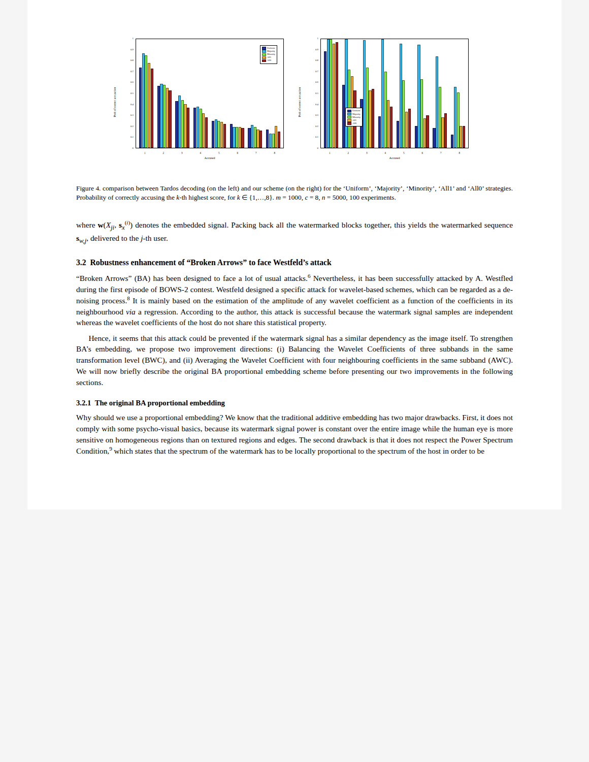Prob of correct accusation
1 0.9 0.8 0.7 0.6 0.5 0.4 0.3 0.2 0.1 0
Uniform
Majority
Minority
All1
All0
1234 5678
Accused
Prob of correct accusation
1 0.9 0.8 0.7 0.6 0.5 0.4 0.3 0.2 0.1 0
Uniform
Majority
Minority
All1
All0
1234 5678
Accused
Figure 4. comparison between Tardos decoding (on the left) and our scheme (on the right) for the ‘Uniform’, ‘Majority’, ‘Minority’, ‘All1’ and ‘All0’ strategies. Probability of correctly accusing the k-th highest score, for k ∈ {1,…,8}. m = 1000, c = 8, n = 5000, 100 experiments.
where w(Xji, sx(i)) denotes the embedded signal. Packing back all the watermarked blocks together, this yields the watermarked sequence sw,j, delivered to the j-th user.
3.2 Robustness enhancement of “Broken Arrows” to face Westfeld’s attack
“Broken Arrows” (BA) has been designed to face a lot of usual attacks.6 Nevertheless, it has been successfully attacked by A. Westfled during the first episode of BOWS-2 contest. Westfeld designed a specific attack for wavelet-based schemes, which can be regarded as a de-noising process.8 It is mainly based on the estimation of the amplitude of any wavelet coefficient as a function of the coefficients in its neighbourhood via a regression. According to the author, this attack is successful because the watermark signal samples are independent whereas the wavelet coefficients of the host do not share this statistical property.
Hence, it seems that this attack could be prevented if the watermark signal has a similar dependency as the image itself. To strengthen BA’s embedding, we propose two improvement directions: (i) Balancing the Wavelet Coefficients of three subbands in the same transformation level (BWC), and (ii) Averaging the Wavelet Coefficient with four neighbouring coefficients in the same subband (AWC). We will now briefly describe the original BA proportional embedding scheme before presenting our two improvements in the following sections.
3.2.1 The original BA proportional embedding
Why should we use a proportional embedding? We know that the traditional additive embedding has two major drawbacks. First, it does not comply with some psycho-visual basics, because its watermark signal power is constant over the entire image while the human eye is more sensitive on homogeneous regions than on textured regions and edges. The second drawback is that it does not respect the Power Spectrum Condition,9 which states that the spectrum of the watermark has to be locally proportional to the spectrum of the host in order to be